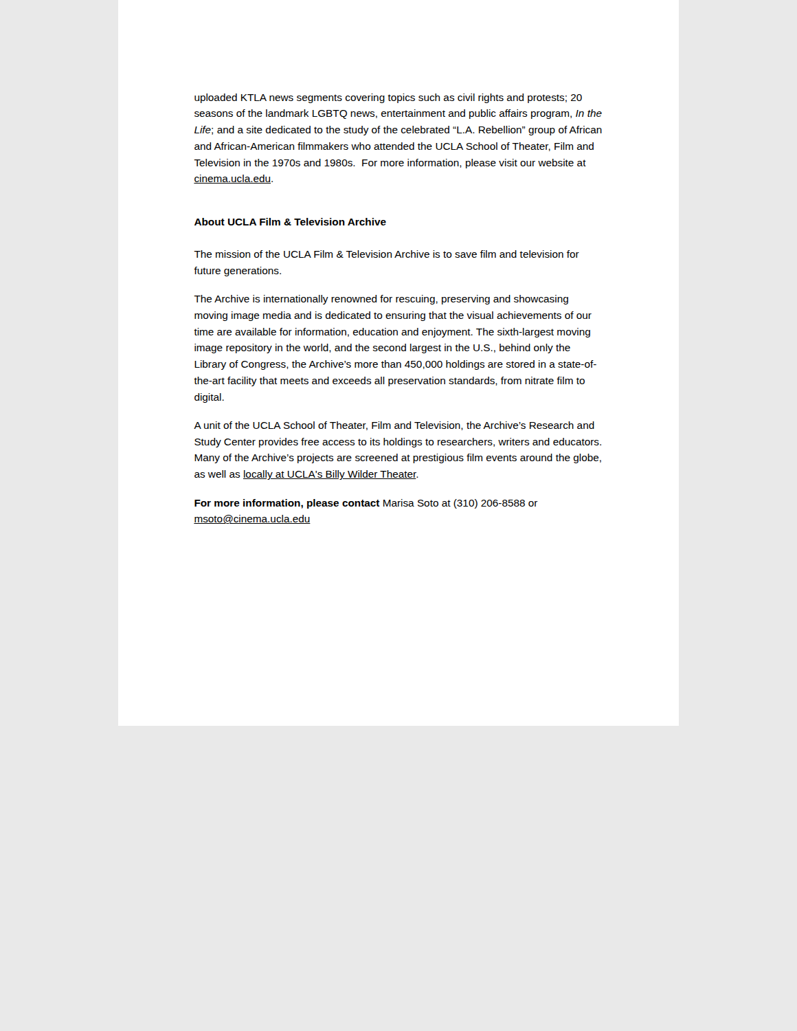uploaded KTLA news segments covering topics such as civil rights and protests; 20 seasons of the landmark LGBTQ news, entertainment and public affairs program, In the Life; and a site dedicated to the study of the celebrated “L.A. Rebellion” group of African and African-American filmmakers who attended the UCLA School of Theater, Film and Television in the 1970s and 1980s. For more information, please visit our website at cinema.ucla.edu.
About UCLA Film & Television Archive
The mission of the UCLA Film & Television Archive is to save film and television for future generations.
The Archive is internationally renowned for rescuing, preserving and showcasing moving image media and is dedicated to ensuring that the visual achievements of our time are available for information, education and enjoyment. The sixth-largest moving image repository in the world, and the second largest in the U.S., behind only the Library of Congress, the Archive’s more than 450,000 holdings are stored in a state-of-the-art facility that meets and exceeds all preservation standards, from nitrate film to digital.
A unit of the UCLA School of Theater, Film and Television, the Archive’s Research and Study Center provides free access to its holdings to researchers, writers and educators. Many of the Archive’s projects are screened at prestigious film events around the globe, as well as locally at UCLA's Billy Wilder Theater.
For more information, please contact Marisa Soto at (310) 206-8588 or msoto@cinema.ucla.edu